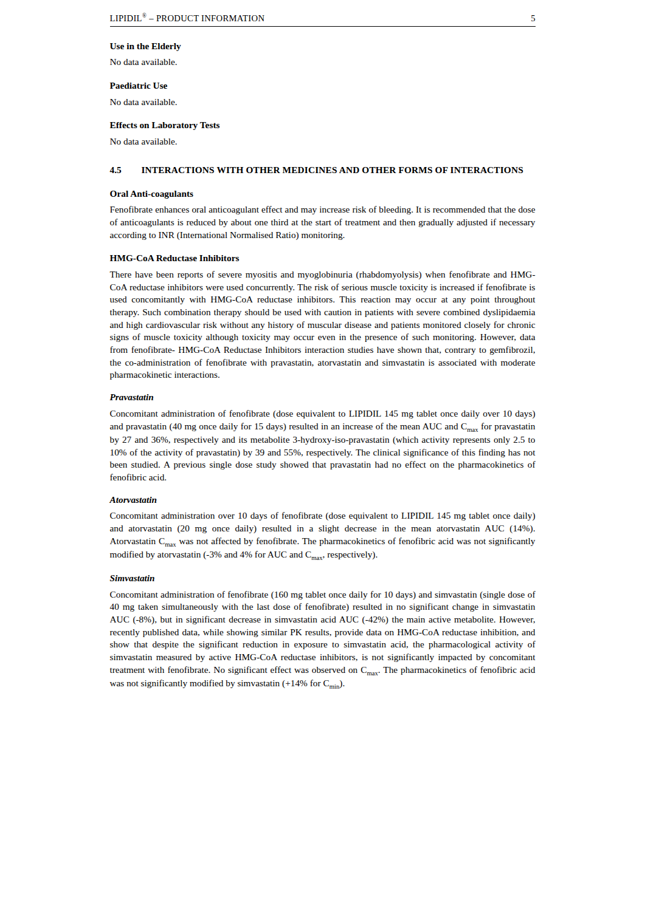LIPIDIL® – PRODUCT INFORMATION 5
Use in the Elderly
No data available.
Paediatric Use
No data available.
Effects on Laboratory Tests
No data available.
4.5 INTERACTIONS WITH OTHER MEDICINES AND OTHER FORMS OF INTERACTIONS
Oral Anti-coagulants
Fenofibrate enhances oral anticoagulant effect and may increase risk of bleeding. It is recommended that the dose of anticoagulants is reduced by about one third at the start of treatment and then gradually adjusted if necessary according to INR (International Normalised Ratio) monitoring.
HMG-CoA Reductase Inhibitors
There have been reports of severe myositis and myoglobinuria (rhabdomyolysis) when fenofibrate and HMG-CoA reductase inhibitors were used concurrently. The risk of serious muscle toxicity is increased if fenofibrate is used concomitantly with HMG-CoA reductase inhibitors. This reaction may occur at any point throughout therapy. Such combination therapy should be used with caution in patients with severe combined dyslipidaemia and high cardiovascular risk without any history of muscular disease and patients monitored closely for chronic signs of muscle toxicity although toxicity may occur even in the presence of such monitoring. However, data from fenofibrate- HMG-CoA Reductase Inhibitors interaction studies have shown that, contrary to gemfibrozil, the co-administration of fenofibrate with pravastatin, atorvastatin and simvastatin is associated with moderate pharmacokinetic interactions.
Pravastatin
Concomitant administration of fenofibrate (dose equivalent to LIPIDIL 145 mg tablet once daily over 10 days) and pravastatin (40 mg once daily for 15 days) resulted in an increase of the mean AUC and Cmax for pravastatin by 27 and 36%, respectively and its metabolite 3-hydroxy-iso-pravastatin (which activity represents only 2.5 to 10% of the activity of pravastatin) by 39 and 55%, respectively. The clinical significance of this finding has not been studied. A previous single dose study showed that pravastatin had no effect on the pharmacokinetics of fenofibric acid.
Atorvastatin
Concomitant administration over 10 days of fenofibrate (dose equivalent to LIPIDIL 145 mg tablet once daily) and atorvastatin (20 mg once daily) resulted in a slight decrease in the mean atorvastatin AUC (14%). Atorvastatin Cmax was not affected by fenofibrate. The pharmacokinetics of fenofibric acid was not significantly modified by atorvastatin (-3% and 4% for AUC and Cmax, respectively).
Simvastatin
Concomitant administration of fenofibrate (160 mg tablet once daily for 10 days) and simvastatin (single dose of 40 mg taken simultaneously with the last dose of fenofibrate) resulted in no significant change in simvastatin AUC (-8%), but in significant decrease in simvastatin acid AUC (-42%) the main active metabolite. However, recently published data, while showing similar PK results, provide data on HMG-CoA reductase inhibition, and show that despite the significant reduction in exposure to simvastatin acid, the pharmacological activity of simvastatin measured by active HMG-CoA reductase inhibitors, is not significantly impacted by concomitant treatment with fenofibrate. No significant effect was observed on Cmax. The pharmacokinetics of fenofibric acid was not significantly modified by simvastatin (+14% for Cmin).